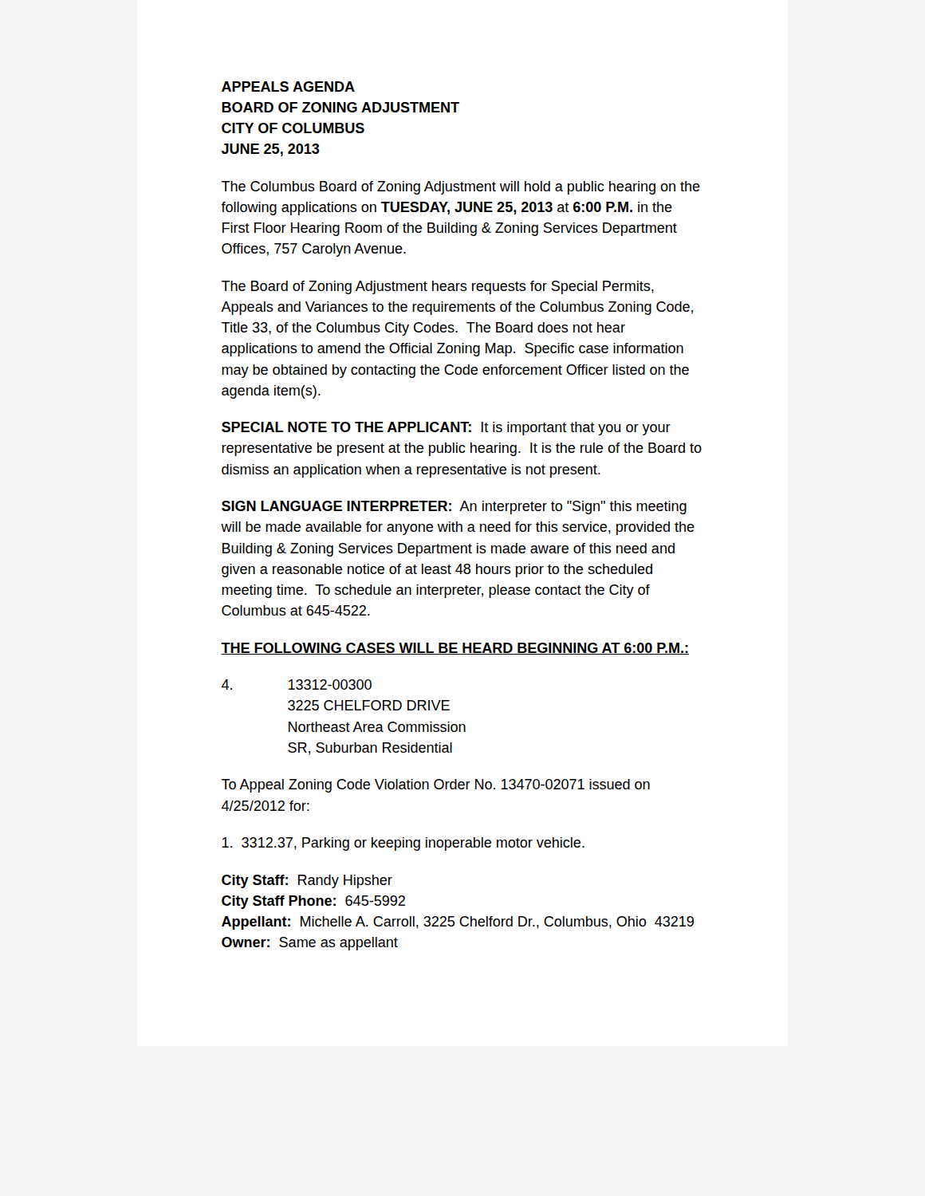APPEALS AGENDA BOARD OF ZONING ADJUSTMENT CITY OF COLUMBUS JUNE 25, 2013
The Columbus Board of Zoning Adjustment will hold a public hearing on the following applications on TUESDAY, JUNE 25, 2013 at 6:00 P.M. in the First Floor Hearing Room of the Building & Zoning Services Department Offices, 757 Carolyn Avenue.
The Board of Zoning Adjustment hears requests for Special Permits, Appeals and Variances to the requirements of the Columbus Zoning Code, Title 33, of the Columbus City Codes. The Board does not hear applications to amend the Official Zoning Map. Specific case information may be obtained by contacting the Code enforcement Officer listed on the agenda item(s).
SPECIAL NOTE TO THE APPLICANT: It is important that you or your representative be present at the public hearing. It is the rule of the Board to dismiss an application when a representative is not present.
SIGN LANGUAGE INTERPRETER: An interpreter to "Sign" this meeting will be made available for anyone with a need for this service, provided the Building & Zoning Services Department is made aware of this need and given a reasonable notice of at least 48 hours prior to the scheduled meeting time. To schedule an interpreter, please contact the City of Columbus at 645-4522.
THE FOLLOWING CASES WILL BE HEARD BEGINNING AT 6:00 P.M.:
4.
13312-00300 3225 CHELFORD DRIVE Northeast Area Commission SR, Suburban Residential
To Appeal Zoning Code Violation Order No. 13470-02071 issued on 4/25/2012 for:
1. 3312.37, Parking or keeping inoperable motor vehicle.
City Staff: Randy Hipsher City Staff Phone: 645-5992 Appellant: Michelle A. Carroll, 3225 Chelford Dr., Columbus, Ohio 43219 Owner: Same as appellant